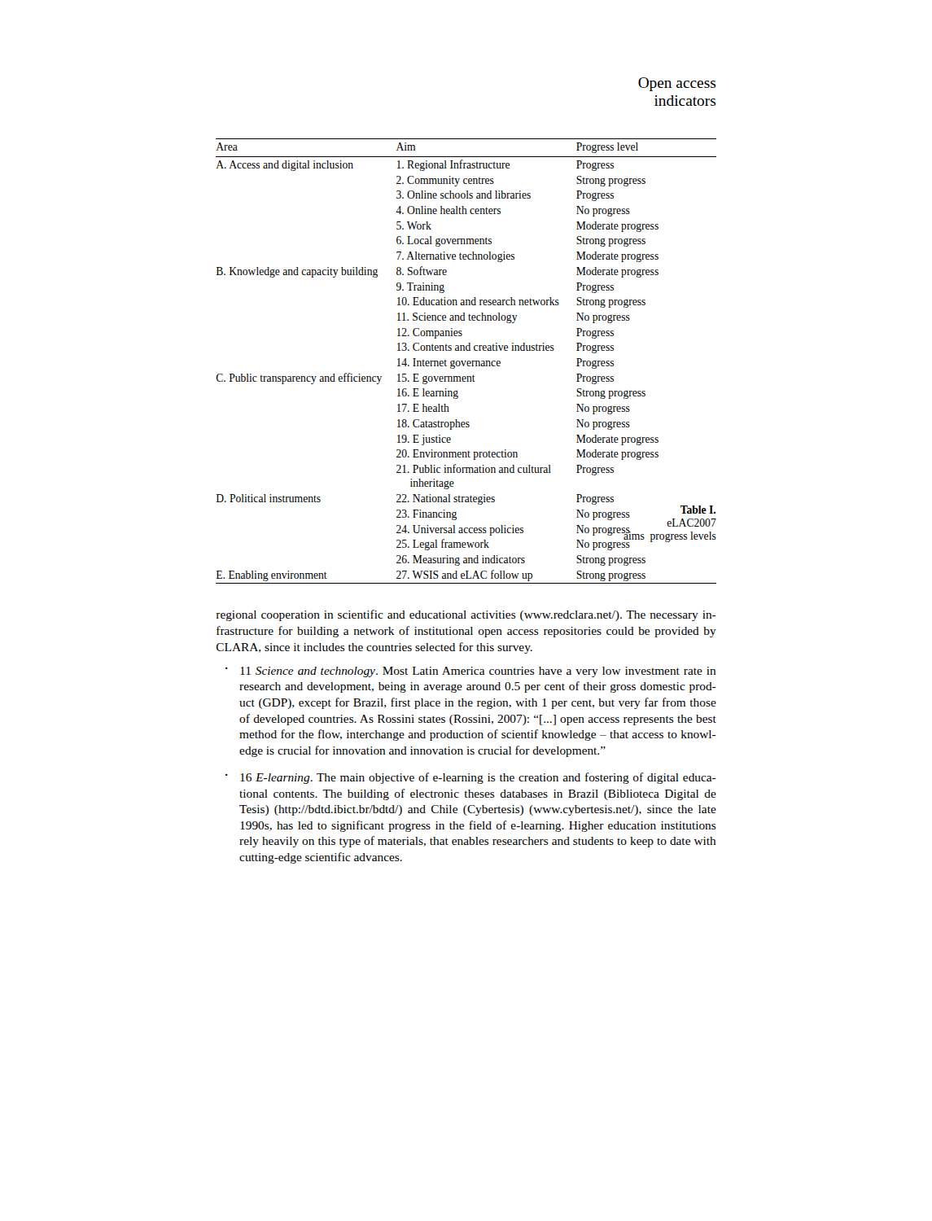Open access
indicators
| Area | Aim | Progress level |
| --- | --- | --- |
| A. Access and digital inclusion | 1. Regional Infrastructure | Progress |
| | 2. Community centres | Strong progress |
| | 3. Online schools and libraries | Progress |
| | 4. Online health centers | No progress |
| | 5. Work | Moderate progress |
| | 6. Local governments | Strong progress |
| | 7. Alternative technologies | Moderate progress |
| B. Knowledge and capacity building | 8. Software | Moderate progress |
| | 9. Training | Progress |
| | 10. Education and research networks | Strong progress |
| | 11. Science and technology | No progress |
| | 12. Companies | Progress |
| | 13. Contents and creative industries | Progress |
| | 14. Internet governance | Progress |
| C. Public transparency and efficiency | 15. E government | Progress |
| | 16. E learning | Strong progress |
| | 17. E health | No progress |
| | 18. Catastrophes | No progress |
| | 19. E justice | Moderate progress |
| | 20. Environment protection | Moderate progress |
| | 21. Public information and cultural inheritage | Progress |
| D. Political instruments | 22. National strategies | Progress |
| | 23. Financing | No progress |
| | 24. Universal access policies | No progress |
| | 25. Legal framework | No progress |
| | 26. Measuring and indicators | Strong progress |
| E. Enabling environment | 27. WSIS and eLAC follow up | Strong progress |
Table I.
eLAC2007
aims progress levels
regional cooperation in scientific and educational activities (www.redclara.net/). The necessary infrastructure for building a network of institutional open access repositories could be provided by CLARA, since it includes the countries selected for this survey.
11 Science and technology. Most Latin America countries have a very low investment rate in research and development, being in average around 0.5 per cent of their gross domestic product (GDP), except for Brazil, first place in the region, with 1 per cent, but very far from those of developed countries. As Rossini states (Rossini, 2007): “[...] open access represents the best method for the flow, interchange and production of scientif knowledge – that access to knowledge is crucial for innovation and innovation is crucial for development.”
16 E-learning. The main objective of e-learning is the creation and fostering of digital educational contents. The building of electronic theses databases in Brazil (Biblioteca Digital de Tesis) (http://bdtd.ibict.br/bdtd/) and Chile (Cybertesis) (www.cybertesis.net/), since the late 1990s, has led to significant progress in the field of e-learning. Higher education institutions rely heavily on this type of materials, that enables researchers and students to keep to date with cutting-edge scientific advances.